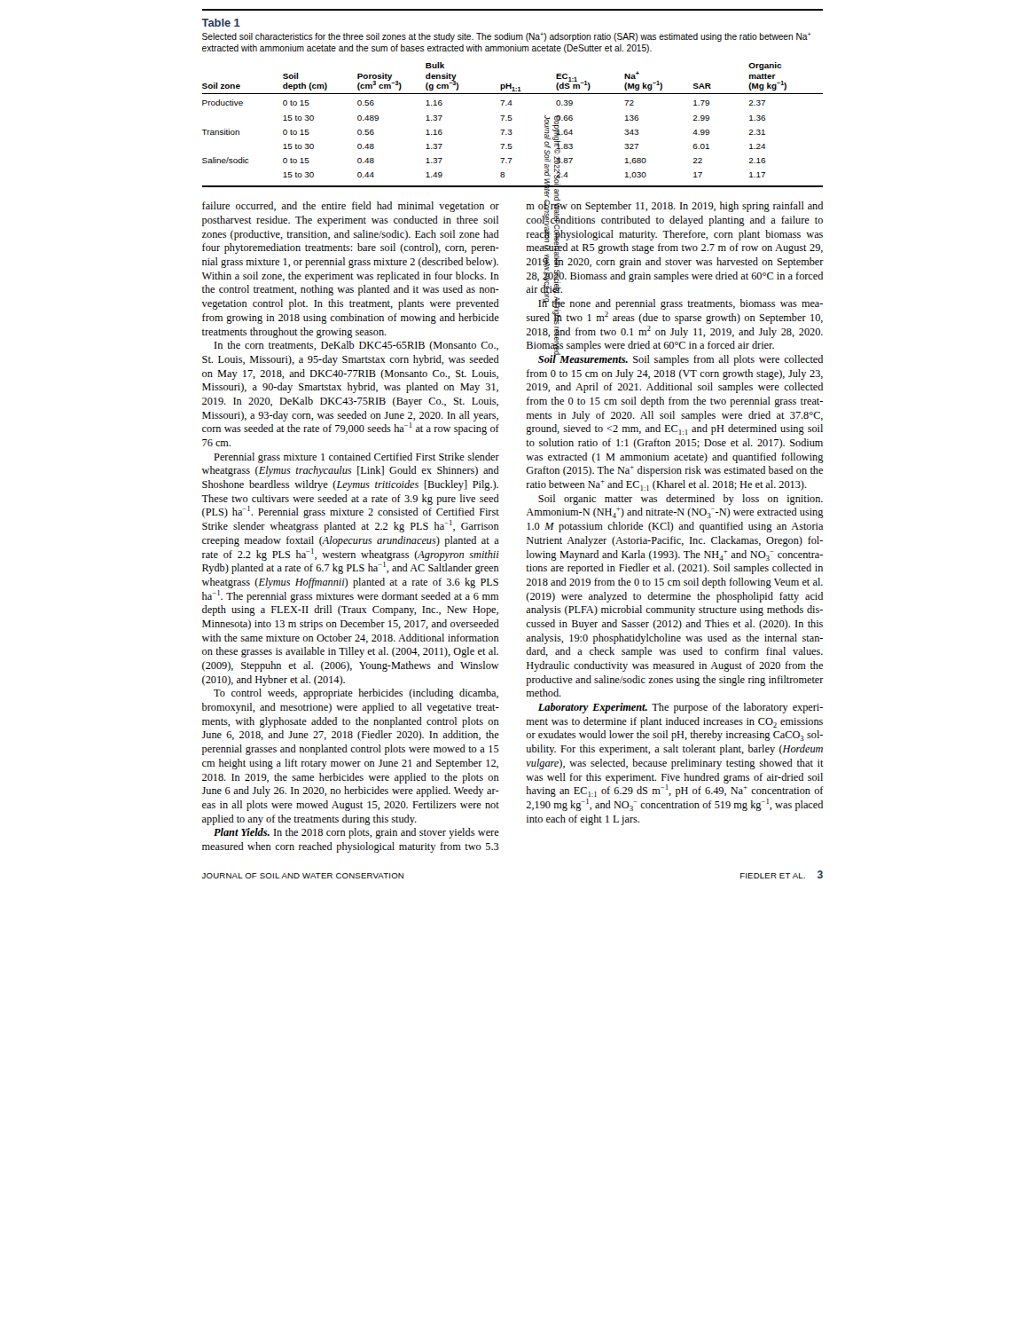Copyright © 2022 Soil and Water Conservation Society. All rights reserved.
Journal of Soil and Water Conservation (): www.swcs.org
Table 1
Selected soil characteristics for the three soil zones at the study site. The sodium (Na+) adsorption ratio (SAR) was estimated using the ratio between Na+ extracted with ammonium acetate and the sum of bases extracted with ammonium acetate (DeSutter et al. 2015).
| Soil zone | Soil depth (cm) | Porosity (cm 3 cm −3 ) | Bulk density (g cm −3 ) | pH 1:1 | EC 1:1 (dS m −1 ) | Na + (Mg kg −1 ) | SAR | Organic matter (Mg kg −1 ) |
| --- | --- | --- | --- | --- | --- | --- | --- | --- |
| Productive | 0 to 15 | 0.56 | 1.16 | 7.4 | 0.39 | 72 | 1.79 | 2.37 |
| | 15 to 30 | 0.489 | 1.37 | 7.5 | 0.66 | 136 | 2.99 | 1.36 |
| Transition | 0 to 15 | 0.56 | 1.16 | 7.3 | 1.64 | 343 | 4.99 | 2.31 |
| | 15 to 30 | 0.48 | 1.37 | 7.5 | 1.83 | 327 | 6.01 | 1.24 |
| Saline/sodic | 0 to 15 | 0.48 | 1.37 | 7.7 | 3.87 | 1,680 | 22 | 2.16 |
| | 15 to 30 | 0.44 | 1.49 | 8 | 2.4 | 1,030 | 17 | 1.17 |
failure occurred, and the entire field had minimal vegetation or postharvest residue. The experiment was conducted in three soil zones (productive, transition, and saline/sodic). Each soil zone had four phytoremediation treatments: bare soil (control), corn, perennial grass mixture 1, or perennial grass mixture 2 (described below). Within a soil zone, the experiment was replicated in four blocks. In the control treatment, nothing was planted and it was used as nonvegetation control plot. In this treatment, plants were prevented from growing in 2018 using combination of mowing and herbicide treatments throughout the growing season.
In the corn treatments, DeKalb DKC45-65RIB (Monsanto Co., St. Louis, Missouri), a 95-day Smartstax corn hybrid, was seeded on May 17, 2018, and DKC40-77RIB (Monsanto Co., St. Louis, Missouri), a 90-day Smartstax hybrid, was planted on May 31, 2019. In 2020, DeKalb DKC43-75RIB (Bayer Co., St. Louis, Missouri), a 93-day corn, was seeded on June 2, 2020. In all years, corn was seeded at the rate of 79,000 seeds ha−1 at a row spacing of 76 cm.
Perennial grass mixture 1 contained Certified First Strike slender wheatgrass (Elymus trachycaulus [Link] Gould ex Shinners) and Shoshone beardless wildrye (Leymus triticoides [Buckley] Pilg.). These two cultivars were seeded at a rate of 3.9 kg pure live seed (PLS) ha−1. Perennial grass mixture 2 consisted of Certified First Strike slender wheatgrass planted at 2.2 kg PLS ha−1, Garrison creeping meadow foxtail (Alopecurus arundinaceus) planted at a rate of 2.2 kg PLS ha−1, western wheatgrass (Agropyron smithii Rydb) planted at a rate of 6.7 kg PLS ha−1, and AC Saltlander green wheatgrass (Elymus Hoffmannii) planted at a rate of 3.6 kg PLS ha−1. The perennial grass mixtures were dormant seeded at a 6 mm depth using a FLEX-II drill (Traux Company, Inc., New Hope, Minnesota) into 13 m strips on December 15, 2017, and overseeded with the same mixture on October 24, 2018. Additional information on these grasses is available in Tilley et al. (2004, 2011), Ogle et al. (2009), Steppuhn et al. (2006), Young-Mathews and Winslow (2010), and Hybner et al. (2014).
To control weeds, appropriate herbicides (including dicamba, bromoxynil, and mesotrione) were applied to all vegetative treatments, with glyphosate added to the nonplanted control plots on June 6, 2018, and June 27, 2018 (Fiedler 2020). In addition, the perennial grasses and nonplanted control plots were mowed to a 15 cm height using a lift rotary mower on June 21 and September 12, 2018. In 2019, the same herbicides were applied to the plots on June 6 and July 26. In 2020, no herbicides were applied. Weedy areas in all plots were mowed August 15, 2020. Fertilizers were not applied to any of the treatments during this study.
Plant Yields. In the 2018 corn plots, grain and stover yields were measured when corn reached physiological maturity from two 5.3 m of row on September 11, 2018. In 2019, high spring rainfall and cool conditions contributed to delayed planting and a failure to reach physiological maturity. Therefore, corn plant biomass was measured at R5 growth stage from two 2.7 m of row on August 29, 2019. In 2020, corn grain and stover was harvested on September 28, 2020. Biomass and grain samples were dried at 60°C in a forced air drier.
In the none and perennial grass treatments, biomass was measured in two 1 m2 areas (due to sparse growth) on September 10, 2018, and from two 0.1 m2 on July 11, 2019, and July 28, 2020. Biomass samples were dried at 60°C in a forced air drier.
Soil Measurements. Soil samples from all plots were collected from 0 to 15 cm on July 24, 2018 (VT corn growth stage), July 23, 2019, and April of 2021. Additional soil samples were collected from the 0 to 15 cm soil depth from the two perennial grass treatments in July of 2020. All soil samples were dried at 37.8°C, ground, sieved to <2 mm, and EC1:1 and pH determined using soil to solution ratio of 1:1 (Grafton 2015; Dose et al. 2017). Sodium was extracted (1 M ammonium acetate) and quantified following Grafton (2015). The Na+ dispersion risk was estimated based on the ratio between Na+ and EC1:1 (Kharel et al. 2018; He et al. 2013).
Soil organic matter was determined by loss on ignition. Ammonium-N (NH4+) and nitrate-N (NO3−-N) were extracted using 1.0 M potassium chloride (KCl) and quantified using an Astoria Nutrient Analyzer (Astoria-Pacific, Inc. Clackamas, Oregon) following Maynard and Karla (1993). The NH4+ and NO3− concentrations are reported in Fiedler et al. (2021). Soil samples collected in 2018 and 2019 from the 0 to 15 cm soil depth following Veum et al. (2019) were analyzed to determine the phospholipid fatty acid analysis (PLFA) microbial community structure using methods discussed in Buyer and Sasser (2012) and Thies et al. (2020). In this analysis, 19:0 phosphatidylcholine was used as the internal standard, and a check sample was used to confirm final values. Hydraulic conductivity was measured in August of 2020 from the productive and saline/sodic zones using the single ring infiltrometer method.
Laboratory Experiment. The purpose of the laboratory experiment was to determine if plant induced increases in CO2 emissions or exudates would lower the soil pH, thereby increasing CaCO3 solubility. For this experiment, a salt tolerant plant, barley (Hordeum vulgare), was selected, because preliminary testing showed that it was well for this experiment. Five hundred grams of air-dried soil having an EC1:1 of 6.29 dS m−1, pH of 6.49, Na+ concentration of 2,190 mg kg−1, and NO3− concentration of 519 mg kg−1, was placed into each of eight 1 L jars.
Journal of Soil and Water Conservation
Fiedler et al. 3